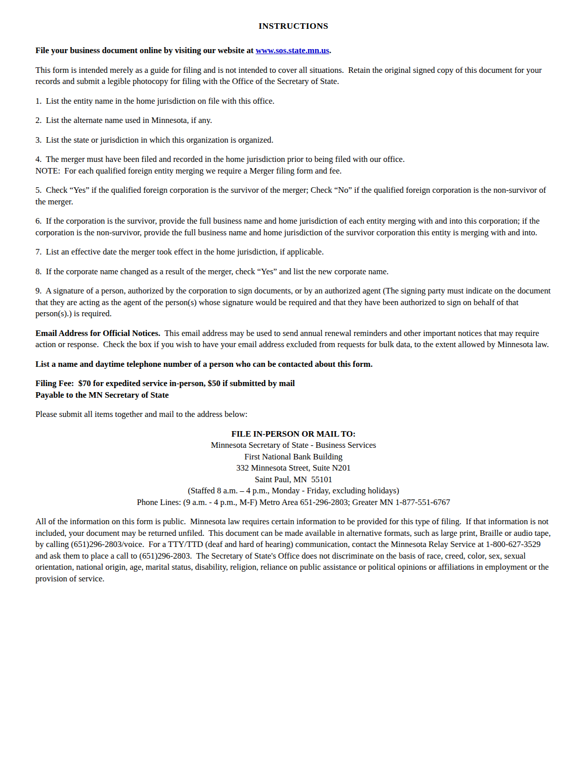INSTRUCTIONS
File your business document online by visiting our website at www.sos.state.mn.us.
This form is intended merely as a guide for filing and is not intended to cover all situations. Retain the original signed copy of this document for your records and submit a legible photocopy for filing with the Office of the Secretary of State.
1. List the entity name in the home jurisdiction on file with this office.
2. List the alternate name used in Minnesota, if any.
3. List the state or jurisdiction in which this organization is organized.
4. The merger must have been filed and recorded in the home jurisdiction prior to being filed with our office.
NOTE: For each qualified foreign entity merging we require a Merger filing form and fee.
5. Check “Yes” if the qualified foreign corporation is the survivor of the merger; Check “No” if the qualified foreign corporation is the non-survivor of the merger.
6. If the corporation is the survivor, provide the full business name and home jurisdiction of each entity merging with and into this corporation; if the corporation is the non-survivor, provide the full business name and home jurisdiction of the survivor corporation this entity is merging with and into.
7. List an effective date the merger took effect in the home jurisdiction, if applicable.
8. If the corporate name changed as a result of the merger, check “Yes” and list the new corporate name.
9. A signature of a person, authorized by the corporation to sign documents, or by an authorized agent (The signing party must indicate on the document that they are acting as the agent of the person(s) whose signature would be required and that they have been authorized to sign on behalf of that person(s).) is required.
Email Address for Official Notices. This email address may be used to send annual renewal reminders and other important notices that may require action or response. Check the box if you wish to have your email address excluded from requests for bulk data, to the extent allowed by Minnesota law.
List a name and daytime telephone number of a person who can be contacted about this form.
Filing Fee: $70 for expedited service in-person, $50 if submitted by mail
Payable to the MN Secretary of State
Please submit all items together and mail to the address below:
FILE IN-PERSON OR MAIL TO:
Minnesota Secretary of State - Business Services
First National Bank Building
332 Minnesota Street, Suite N201
Saint Paul, MN 55101
(Staffed 8 a.m. – 4 p.m., Monday - Friday, excluding holidays)
Phone Lines: (9 a.m. - 4 p.m., M-F) Metro Area 651-296-2803; Greater MN 1-877-551-6767
All of the information on this form is public. Minnesota law requires certain information to be provided for this type of filing. If that information is not included, your document may be returned unfiled. This document can be made available in alternative formats, such as large print, Braille or audio tape, by calling (651)296-2803/voice. For a TTY/TTD (deaf and hard of hearing) communication, contact the Minnesota Relay Service at 1-800-627-3529 and ask them to place a call to (651)296-2803. The Secretary of State's Office does not discriminate on the basis of race, creed, color, sex, sexual orientation, national origin, age, marital status, disability, religion, reliance on public assistance or political opinions or affiliations in employment or the provision of service.